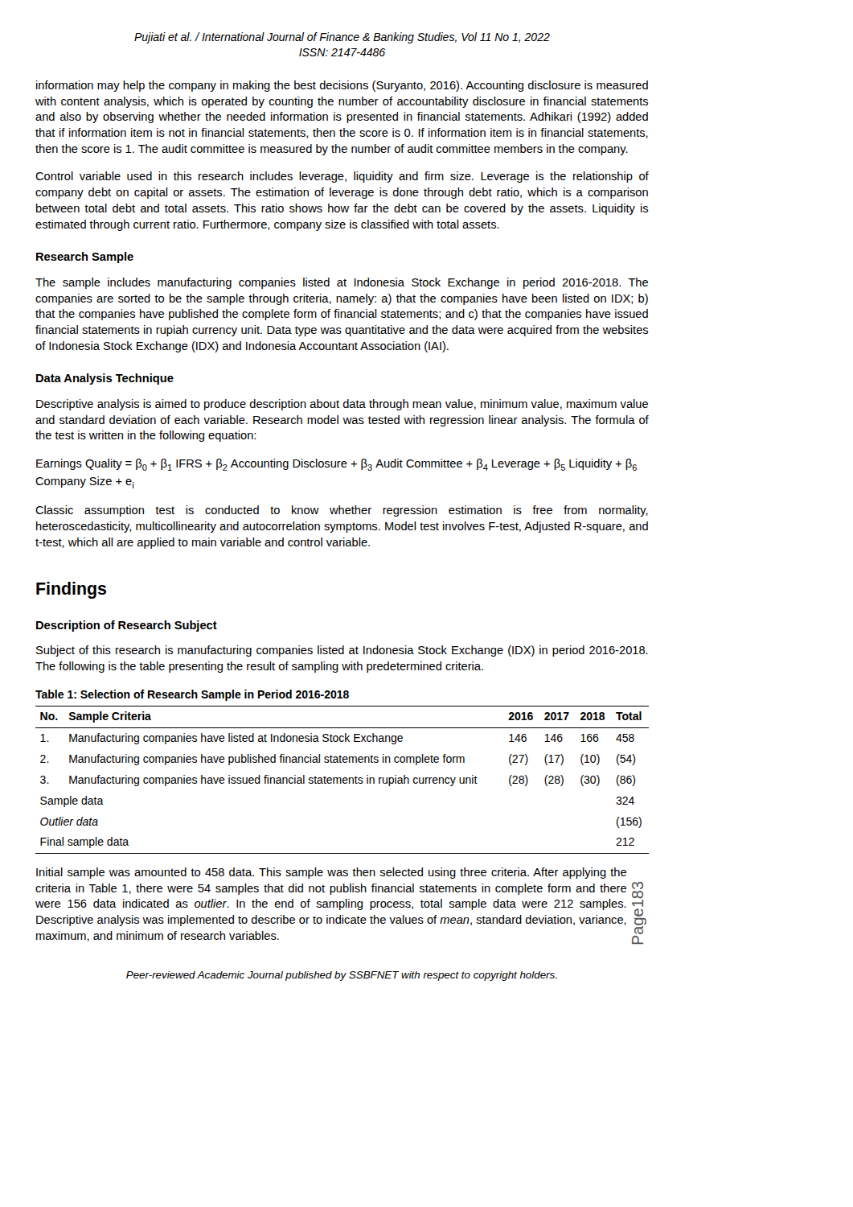Pujiati et al. / International Journal of Finance & Banking Studies, Vol 11 No 1, 2022
ISSN: 2147-4486
information may help the company in making the best decisions (Suryanto, 2016). Accounting disclosure is measured with content analysis, which is operated by counting the number of accountability disclosure in financial statements and also by observing whether the needed information is presented in financial statements. Adhikari (1992) added that if information item is not in financial statements, then the score is 0. If information item is in financial statements, then the score is 1. The audit committee is measured by the number of audit committee members in the company.
Control variable used in this research includes leverage, liquidity and firm size. Leverage is the relationship of company debt on capital or assets. The estimation of leverage is done through debt ratio, which is a comparison between total debt and total assets. This ratio shows how far the debt can be covered by the assets. Liquidity is estimated through current ratio. Furthermore, company size is classified with total assets.
Research Sample
The sample includes manufacturing companies listed at Indonesia Stock Exchange in period 2016-2018. The companies are sorted to be the sample through criteria, namely: a) that the companies have been listed on IDX; b) that the companies have published the complete form of financial statements; and c) that the companies have issued financial statements in rupiah currency unit. Data type was quantitative and the data were acquired from the websites of Indonesia Stock Exchange (IDX) and Indonesia Accountant Association (IAI).
Data Analysis Technique
Descriptive analysis is aimed to produce description about data through mean value, minimum value, maximum value and standard deviation of each variable. Research model was tested with regression linear analysis. The formula of the test is written in the following equation:
Earnings Quality = β0 + β1 IFRS + β2 Accounting Disclosure + β3 Audit Committee + β4 Leverage + β5 Liquidity + β6 Company Size + ei
Classic assumption test is conducted to know whether regression estimation is free from normality, heteroscedasticity, multicollinearity and autocorrelation symptoms. Model test involves F-test, Adjusted R-square, and t-test, which all are applied to main variable and control variable.
Findings
Description of Research Subject
Subject of this research is manufacturing companies listed at Indonesia Stock Exchange (IDX) in period 2016-2018. The following is the table presenting the result of sampling with predetermined criteria.
Table 1: Selection of Research Sample in Period 2016-2018
| No. | Sample Criteria | 2016 | 2017 | 2018 | Total |
| --- | --- | --- | --- | --- | --- |
| 1. | Manufacturing companies have listed at Indonesia Stock Exchange | 146 | 146 | 166 | 458 |
| 2. | Manufacturing companies have published financial statements in complete form | (27) | (17) | (10) | (54) |
| 3. | Manufacturing companies have issued financial statements in rupiah currency unit | (28) | (28) | (30) | (86) |
| Sample data | 324 |
| Outlier data | (156) |
| Final sample data | 212 |
Page183
Initial sample was amounted to 458 data. This sample was then selected using three criteria. After applying the criteria in Table 1, there were 54 samples that did not publish financial statements in complete form and there were 156 data indicated as outlier. In the end of sampling process, total sample data were 212 samples. Descriptive analysis was implemented to describe or to indicate the values of mean, standard deviation, variance, maximum, and minimum of research variables.
Peer-reviewed Academic Journal published by SSBFNET with respect to copyright holders.